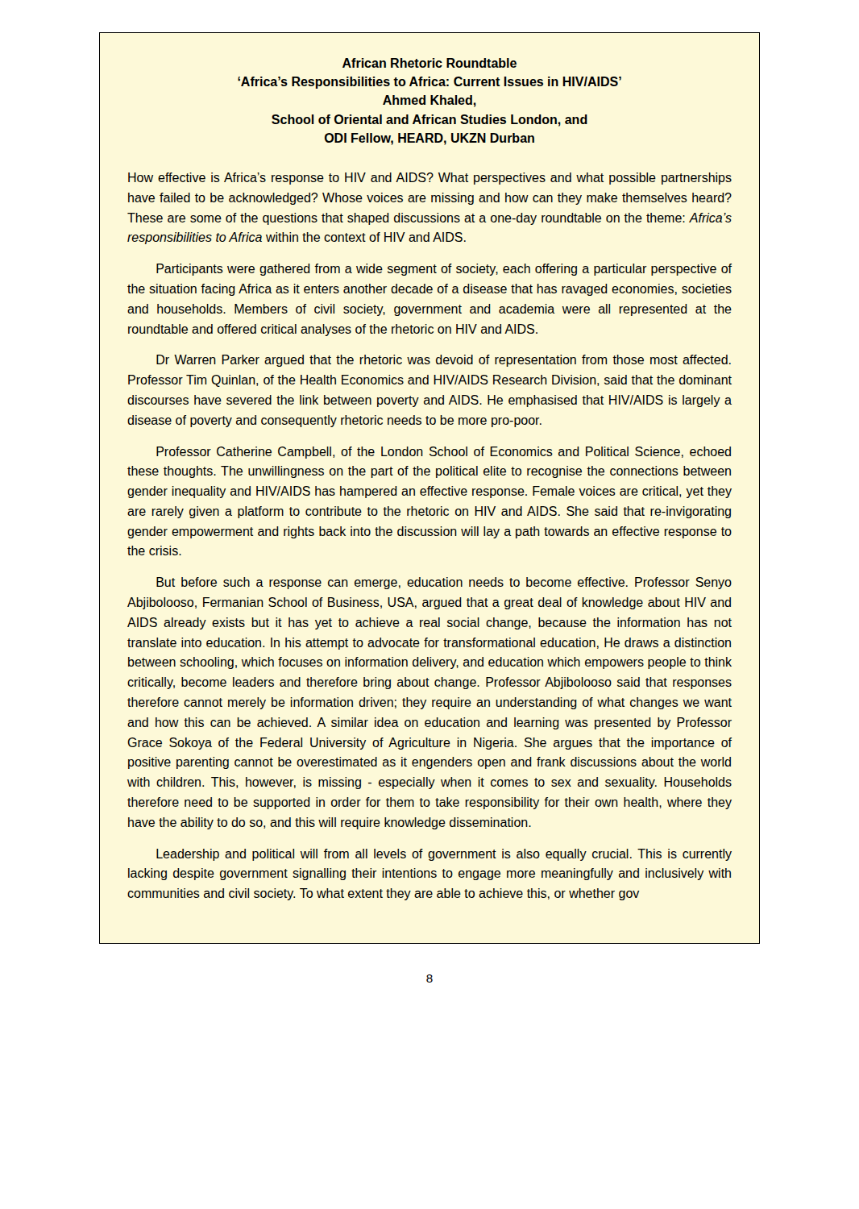African Rhetoric Roundtable ‘Africa’s Responsibilities to Africa: Current Issues in HIV/AIDS’ Ahmed Khaled, School of Oriental and African Studies London, and ODI Fellow, HEARD, UKZN Durban
How effective is Africa’s response to HIV and AIDS? What perspectives and what possible partnerships have failed to be acknowledged? Whose voices are missing and how can they make themselves heard? These are some of the questions that shaped discussions at a one-day roundtable on the theme: Africa’s responsibilities to Africa within the context of HIV and AIDS.
Participants were gathered from a wide segment of society, each offering a particular perspective of the situation facing Africa as it enters another decade of a disease that has ravaged economies, societies and households. Members of civil society, government and academia were all represented at the roundtable and offered critical analyses of the rhetoric on HIV and AIDS.
Dr Warren Parker argued that the rhetoric was devoid of representation from those most affected. Professor Tim Quinlan, of the Health Economics and HIV/AIDS Research Division, said that the dominant discourses have severed the link between poverty and AIDS. He emphasised that HIV/AIDS is largely a disease of poverty and consequently rhetoric needs to be more pro-poor.
Professor Catherine Campbell, of the London School of Economics and Political Science, echoed these thoughts. The unwillingness on the part of the political elite to recognise the connections between gender inequality and HIV/AIDS has hampered an effective response. Female voices are critical, yet they are rarely given a platform to contribute to the rhetoric on HIV and AIDS. She said that re-invigorating gender empowerment and rights back into the discussion will lay a path towards an effective response to the crisis.
But before such a response can emerge, education needs to become effective. Professor Senyo Abjibolooso, Fermanian School of Business, USA, argued that a great deal of knowledge about HIV and AIDS already exists but it has yet to achieve a real social change, because the information has not translate into education. In his attempt to advocate for transformational education, He draws a distinction between schooling, which focuses on information delivery, and education which empowers people to think critically, become leaders and therefore bring about change. Professor Abjibolooso said that responses therefore cannot merely be information driven; they require an understanding of what changes we want and how this can be achieved. A similar idea on education and learning was presented by Professor Grace Sokoya of the Federal University of Agriculture in Nigeria. She argues that the importance of positive parenting cannot be overestimated as it engenders open and frank discussions about the world with children. This, however, is missing - especially when it comes to sex and sexuality. Households therefore need to be supported in order for them to take responsibility for their own health, where they have the ability to do so, and this will require knowledge dissemination.
Leadership and political will from all levels of government is also equally crucial. This is currently lacking despite government signalling their intentions to engage more meaningfully and inclusively with communities and civil society. To what extent they are able to achieve this, or whether gov
8